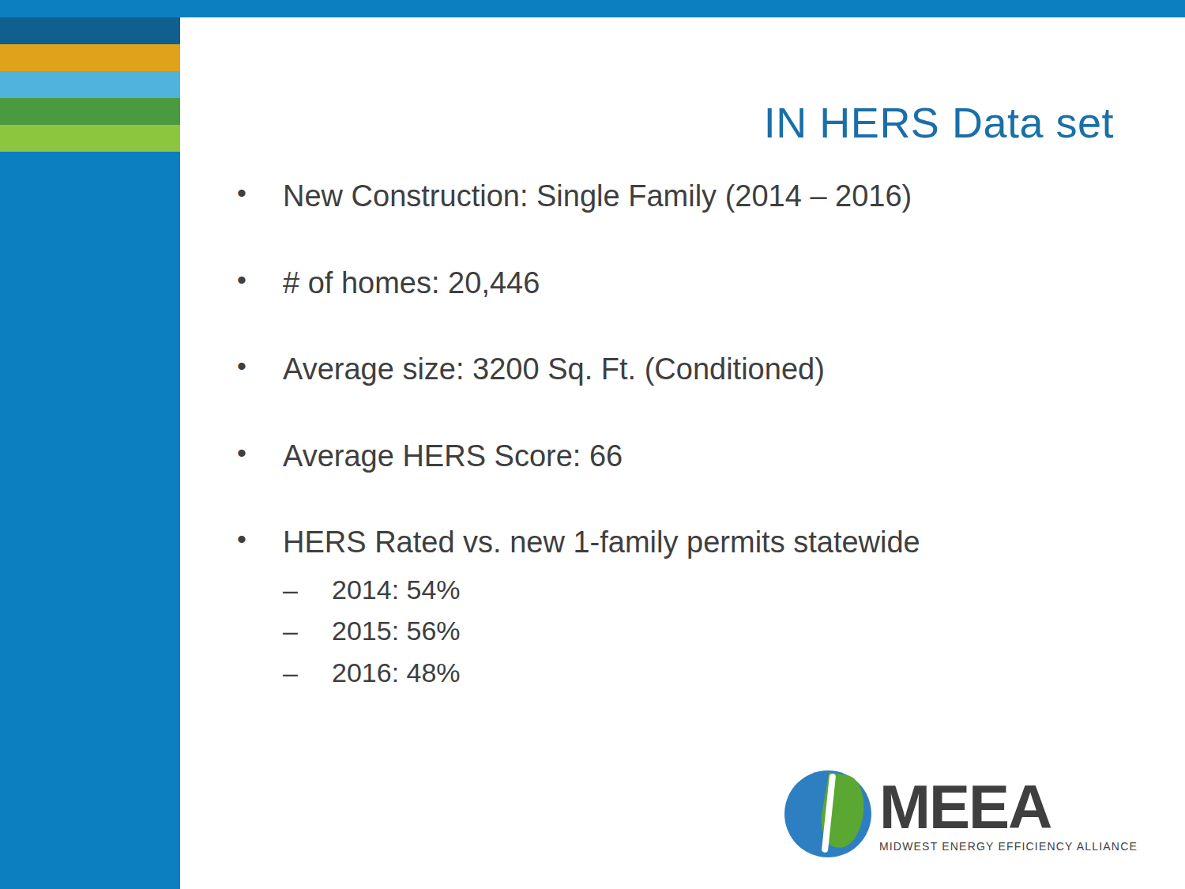IN HERS Data set
New Construction: Single Family (2014 – 2016)
# of homes: 20,446
Average size: 3200 Sq. Ft. (Conditioned)
Average HERS Score: 66
HERS Rated vs. new 1-family permits statewide
2014: 54%
2015: 56%
2016: 48%
MEEA MIDWEST ENERGY EFFICIENCY ALLIANCE